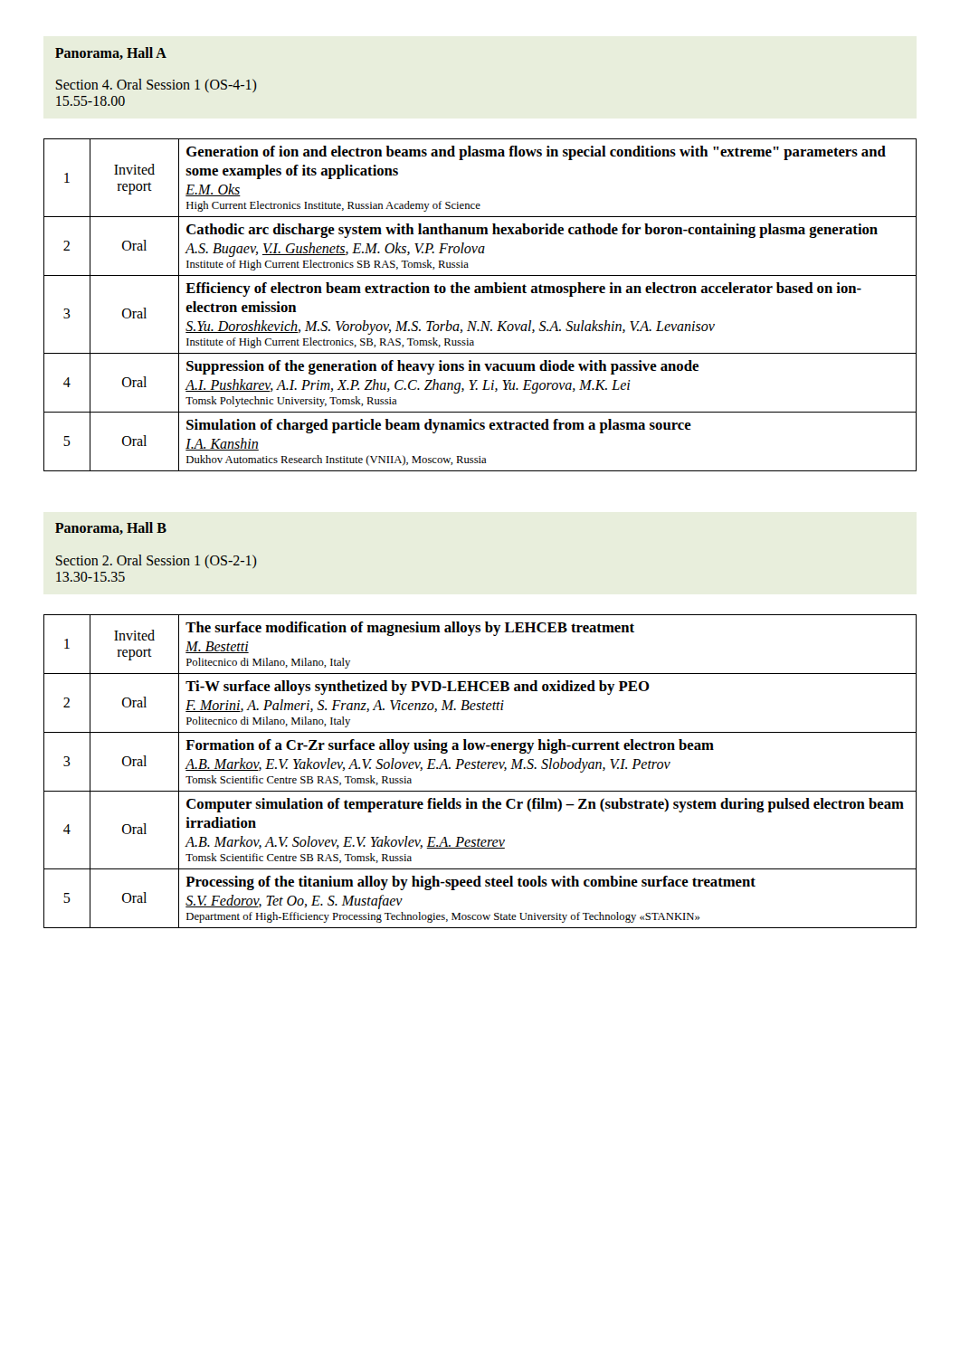Panorama, Hall A
Section 4. Oral Session 1 (OS-4-1)
15.55-18.00
| 1 | Invited report | Generation of ion and electron beams and plasma flows in special conditions with "extreme" parameters and some examples of its applications E.M. Oks High Current Electronics Institute, Russian Academy of Science |
| 2 | Oral | Cathodic arc discharge system with lanthanum hexaboride cathode for boron-containing plasma generation A.S. Bugaev, V.I. Gushenets , E.M. Oks, V.P. Frolova Institute of High Current Electronics SB RAS, Tomsk, Russia |
| 3 | Oral | Efficiency of electron beam extraction to the ambient atmosphere in an electron accelerator based on ion-electron emission S.Yu. Doroshkevich , M.S. Vorobyov, M.S. Torba, N.N. Koval, S.A. Sulakshin, V.A. Levanisov Institute of High Current Electronics, SB, RAS, Tomsk, Russia |
| 4 | Oral | Suppression of the generation of heavy ions in vacuum diode with passive anode A.I. Pushkarev , A.I. Prim, X.P. Zhu, C.C. Zhang, Y. Li, Yu. Egorova, M.K. Lei Tomsk Polytechnic University, Tomsk, Russia |
| 5 | Oral | Simulation of charged particle beam dynamics extracted from a plasma source I.A. Kanshin Dukhov Automatics Research Institute (VNIIA), Moscow, Russia |
Panorama, Hall B
Section 2. Oral Session 1 (OS-2-1)
13.30-15.35
| 1 | Invited report | The surface modification of magnesium alloys by LEHCEB treatment M. Bestetti Politecnico di Milano, Milano, Italy |
| 2 | Oral | Ti-W surface alloys synthetized by PVD-LEHCEB and oxidized by PEO F. Morini , A. Palmeri, S. Franz, A. Vicenzo, M. Bestetti Politecnico di Milano, Milano, Italy |
| 3 | Oral | Formation of a Cr-Zr surface alloy using a low-energy high-current electron beam A.B. Markov , E.V. Yakovlev, A.V. Solovev, E.A. Pesterev, M.S. Slobodyan, V.I. Petrov Tomsk Scientific Centre SB RAS, Tomsk, Russia |
| 4 | Oral | Computer simulation of temperature fields in the Cr (film) – Zn (substrate) system during pulsed electron beam irradiation A.B. Markov, A.V. Solovev, E.V. Yakovlev, E.A. Pesterev Tomsk Scientific Centre SB RAS, Tomsk, Russia |
| 5 | Oral | Processing of the titanium alloy by high-speed steel tools with combine surface treatment S.V. Fedorov , Tet Oo, E. S. Mustafaev Department of High-Efficiency Processing Technologies, Moscow State University of Technology «STANKIN» |